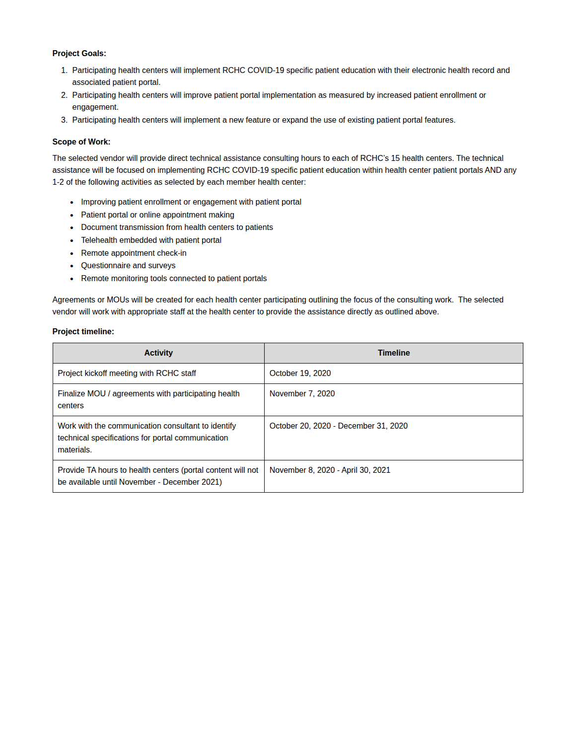Project Goals:
Participating health centers will implement RCHC COVID-19 specific patient education with their electronic health record and associated patient portal.
Participating health centers will improve patient portal implementation as measured by increased patient enrollment or engagement.
Participating health centers will implement a new feature or expand the use of existing patient portal features.
Scope of Work:
The selected vendor will provide direct technical assistance consulting hours to each of RCHC’s 15 health centers. The technical assistance will be focused on implementing RCHC COVID-19 specific patient education within health center patient portals AND any 1-2 of the following activities as selected by each member health center:
Improving patient enrollment or engagement with patient portal
Patient portal or online appointment making
Document transmission from health centers to patients
Telehealth embedded with patient portal
Remote appointment check-in
Questionnaire and surveys
Remote monitoring tools connected to patient portals
Agreements or MOUs will be created for each health center participating outlining the focus of the consulting work. The selected vendor will work with appropriate staff at the health center to provide the assistance directly as outlined above.
Project timeline:
| Activity | Timeline |
| --- | --- |
| Project kickoff meeting with RCHC staff | October 19, 2020 |
| Finalize MOU / agreements with participating health centers | November 7, 2020 |
| Work with the communication consultant to identify technical specifications for portal communication materials. | October 20, 2020 - December 31, 2020 |
| Provide TA hours to health centers (portal content will not be available until November - December 2021) | November 8, 2020 - April 30, 2021 |